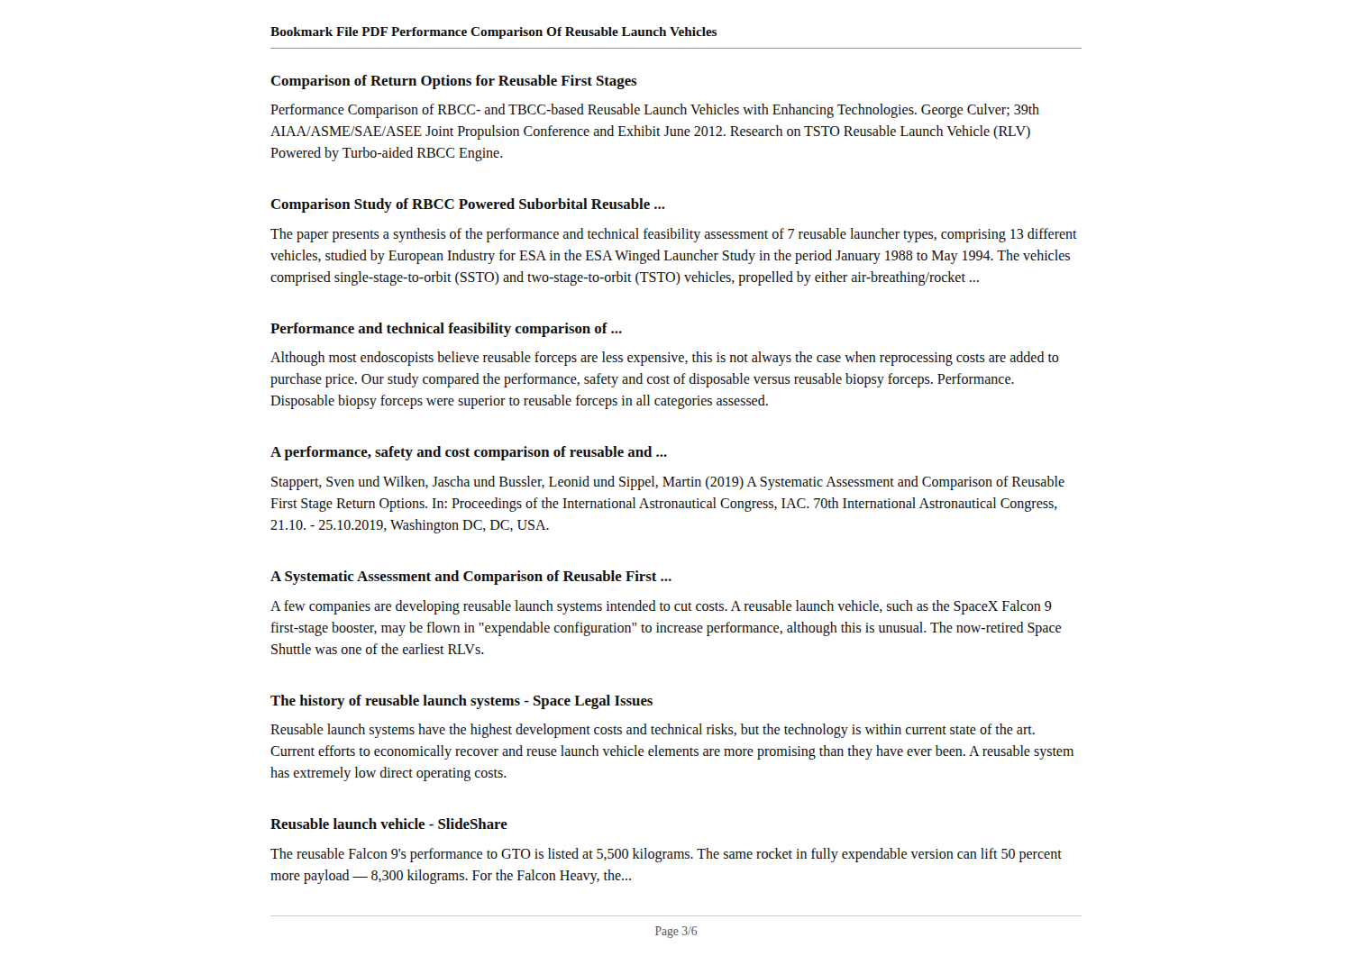Bookmark File PDF Performance Comparison Of Reusable Launch Vehicles
Comparison of Return Options for Reusable First Stages
Performance Comparison of RBCC- and TBCC-based Reusable Launch Vehicles with Enhancing Technologies. George Culver; 39th AIAA/ASME/SAE/ASEE Joint Propulsion Conference and Exhibit June 2012. Research on TSTO Reusable Launch Vehicle (RLV) Powered by Turbo-aided RBCC Engine.
Comparison Study of RBCC Powered Suborbital Reusable ...
The paper presents a synthesis of the performance and technical feasibility assessment of 7 reusable launcher types, comprising 13 different vehicles, studied by European Industry for ESA in the ESA Winged Launcher Study in the period January 1988 to May 1994. The vehicles comprised single-stage-to-orbit (SSTO) and two-stage-to-orbit (TSTO) vehicles, propelled by either air-breathing/rocket ...
Performance and technical feasibility comparison of ...
Although most endoscopists believe reusable forceps are less expensive, this is not always the case when reprocessing costs are added to purchase price. Our study compared the performance, safety and cost of disposable versus reusable biopsy forceps. Performance. Disposable biopsy forceps were superior to reusable forceps in all categories assessed.
A performance, safety and cost comparison of reusable and ...
Stappert, Sven und Wilken, Jascha und Bussler, Leonid und Sippel, Martin (2019) A Systematic Assessment and Comparison of Reusable First Stage Return Options. In: Proceedings of the International Astronautical Congress, IAC. 70th International Astronautical Congress, 21.10. - 25.10.2019, Washington DC, DC, USA.
A Systematic Assessment and Comparison of Reusable First ...
A few companies are developing reusable launch systems intended to cut costs. A reusable launch vehicle, such as the SpaceX Falcon 9 first-stage booster, may be flown in "expendable configuration" to increase performance, although this is unusual. The now-retired Space Shuttle was one of the earliest RLVs.
The history of reusable launch systems - Space Legal Issues
Reusable launch systems have the highest development costs and technical risks, but the technology is within current state of the art. Current efforts to economically recover and reuse launch vehicle elements are more promising than they have ever been. A reusable system has extremely low direct operating costs.
Reusable launch vehicle - SlideShare
The reusable Falcon 9's performance to GTO is listed at 5,500 kilograms. The same rocket in fully expendable version can lift 50 percent more payload — 8,300 kilograms. For the Falcon Heavy, the...
Page 3/6